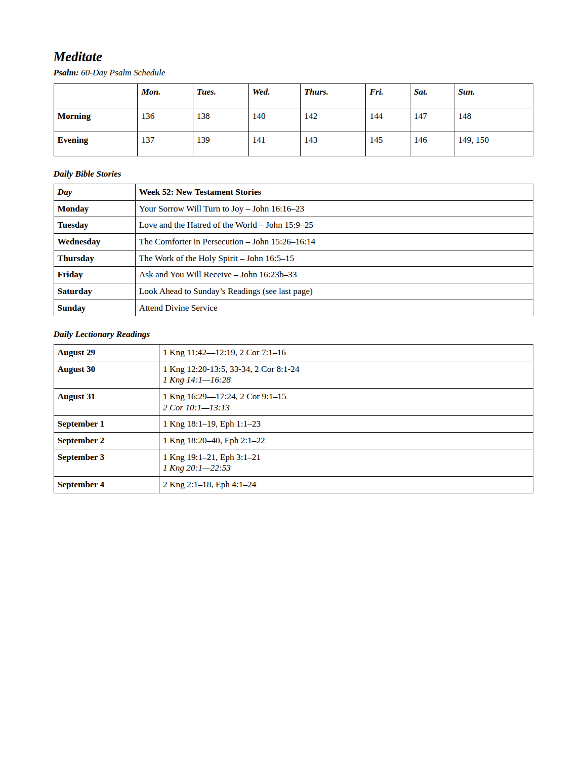Meditate
Psalm: 60-Day Psalm Schedule
| | Mon. | Tues. | Wed. | Thurs. | Fri. | Sat. | Sun. |
| --- | --- | --- | --- | --- | --- | --- | --- |
| Morning | 136 | 138 | 140 | 142 | 144 | 147 | 148 |
| Evening | 137 | 139 | 141 | 143 | 145 | 146 | 149, 150 |
Daily Bible Stories
| Day | Week 52: New Testament Stories |
| --- | --- |
| Monday | Your Sorrow Will Turn to Joy – John 16:16–23 |
| Tuesday | Love and the Hatred of the World – John 15:9–25 |
| Wednesday | The Comforter in Persecution – John 15:26–16:14 |
| Thursday | The Work of the Holy Spirit – John 16:5–15 |
| Friday | Ask and You Will Receive – John 16:23b–33 |
| Saturday | Look Ahead to Sunday’s Readings (see last page) |
| Sunday | Attend Divine Service |
Daily Lectionary Readings
| August 29 | 1 Kng 11:42—12:19, 2 Cor 7:1–16 |
| August 30 | 1 Kng 12:20-13:5, 33-34, 2 Cor 8:1-24 1 Kng 14:1—16:28 |
| August 31 | 1 Kng 16:29—17:24, 2 Cor 9:1–15 2 Cor 10:1—13:13 |
| September 1 | 1 Kng 18:1–19, Eph 1:1–23 |
| September 2 | 1 Kng 18:20–40, Eph 2:1–22 |
| September 3 | 1 Kng 19:1–21, Eph 3:1–21 1 Kng 20:1—22:53 |
| September 4 | 2 Kng 2:1–18, Eph 4:1–24 |